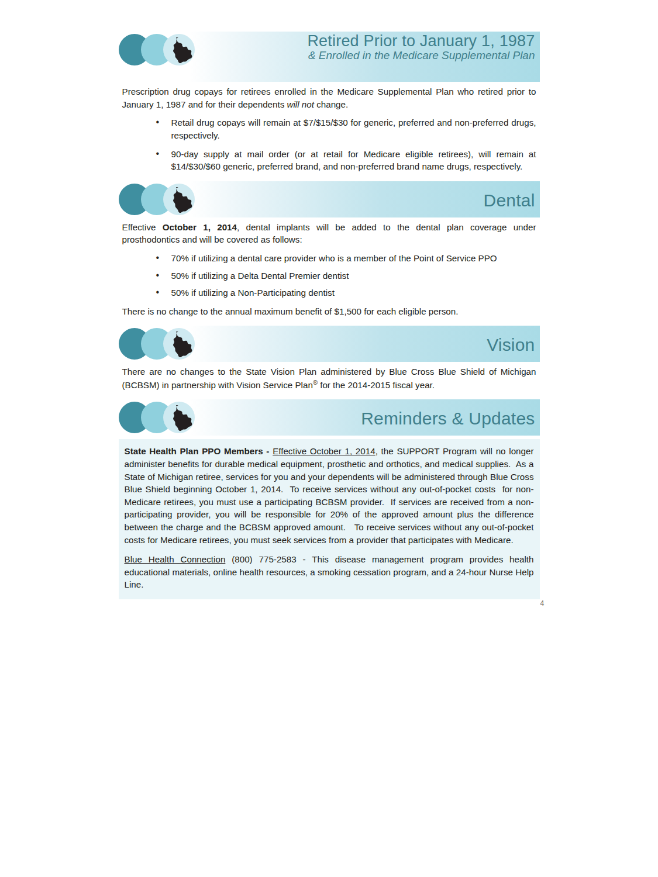Retired Prior to January 1, 1987
& Enrolled in the Medicare Supplemental Plan
Prescription drug copays for retirees enrolled in the Medicare Supplemental Plan who retired prior to January 1, 1987 and for their dependents will not change.
Retail drug copays will remain at $7/$15/$30 for generic, preferred and non-preferred drugs, respectively.
90-day supply at mail order (or at retail for Medicare eligible retirees), will remain at $14/$30/$60 generic, preferred brand, and non-preferred brand name drugs, respectively.
Dental
Effective October 1, 2014, dental implants will be added to the dental plan coverage under prosthodontics and will be covered as follows:
70% if utilizing a dental care provider who is a member of the Point of Service PPO
50% if utilizing a Delta Dental Premier dentist
50% if utilizing a Non-Participating dentist
There is no change to the annual maximum benefit of $1,500 for each eligible person.
Vision
There are no changes to the State Vision Plan administered by Blue Cross Blue Shield of Michigan (BCBSM) in partnership with Vision Service Plan® for the 2014-2015 fiscal year.
Reminders & Updates
State Health Plan PPO Members - Effective October 1, 2014, the SUPPORT Program will no longer administer benefits for durable medical equipment, prosthetic and orthotics, and medical supplies. As a State of Michigan retiree, services for you and your dependents will be administered through Blue Cross Blue Shield beginning October 1, 2014. To receive services without any out-of-pocket costs for non-Medicare retirees, you must use a participating BCBSM provider. If services are received from a non-participating provider, you will be responsible for 20% of the approved amount plus the difference between the charge and the BCBSM approved amount. To receive services without any out-of-pocket costs for Medicare retirees, you must seek services from a provider that participates with Medicare.
Blue Health Connection (800) 775-2583 - This disease management program provides health educational materials, online health resources, a smoking cessation program, and a 24-hour Nurse Help Line.
4